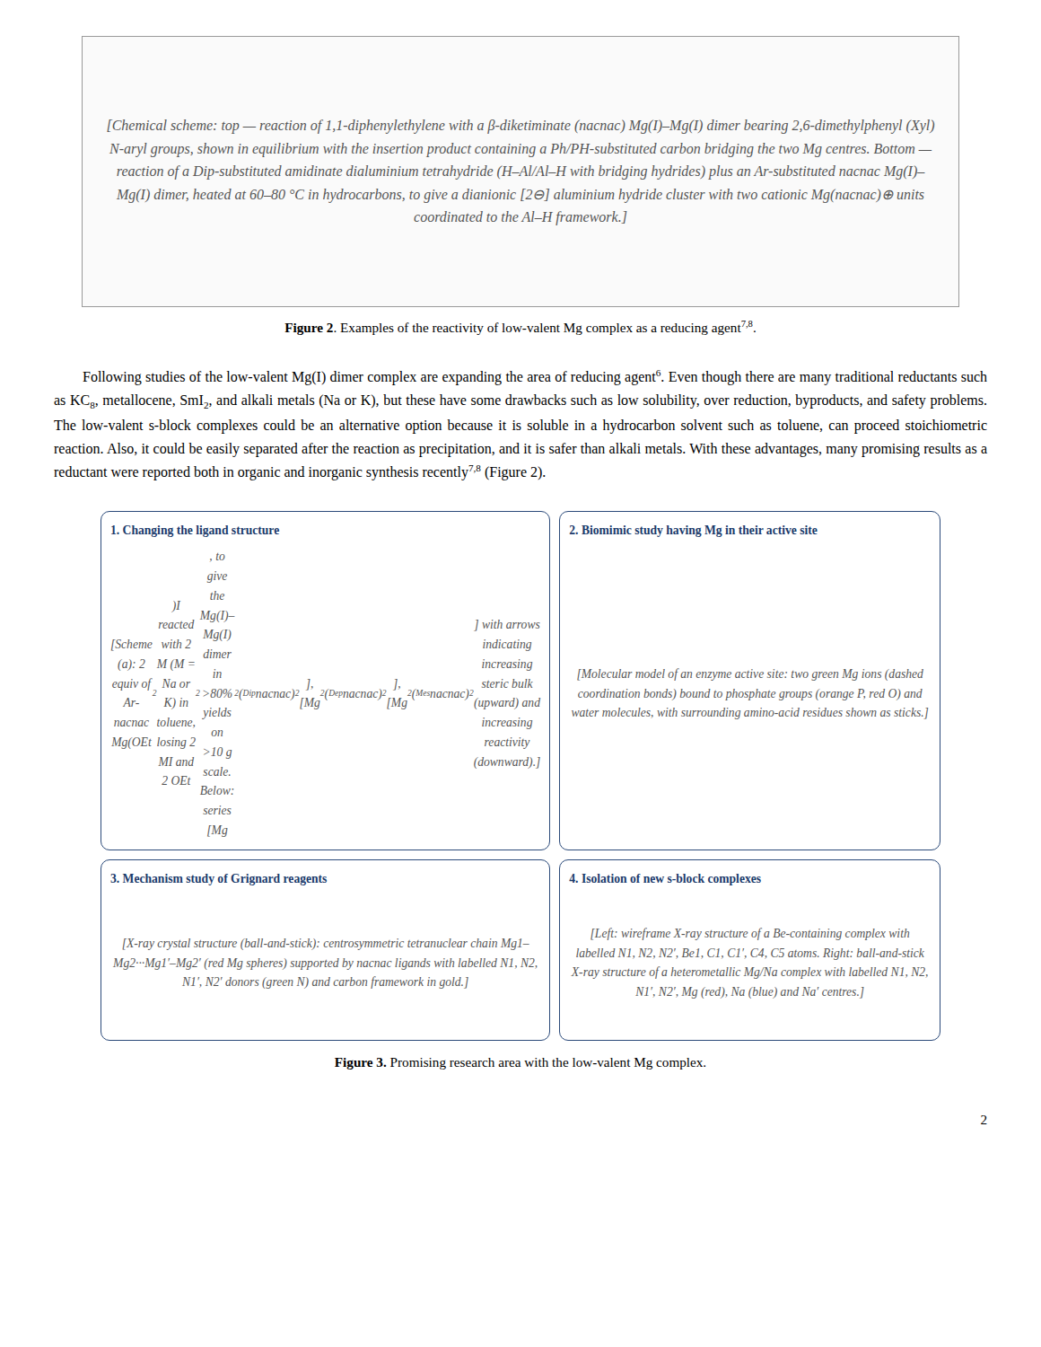[Chemical scheme: top — reaction of 1,1-diphenylethylene with a β-diketiminate (nacnac) Mg(I)–Mg(I) dimer bearing 2,6-dimethylphenyl (Xyl) N-aryl groups, shown in equilibrium with the insertion product containing a Ph/PH-substituted carbon bridging the two Mg centres. Bottom — reaction of a Dip-substituted amidinate dialuminium tetrahydride (H–Al/Al–H with bridging hydrides) plus an Ar-substituted nacnac Mg(I)–Mg(I) dimer, heated at 60–80 °C in hydrocarbons, to give a dianionic [2⊖] aluminium hydride cluster with two cationic Mg(nacnac)⊕ units coordinated to the Al–H framework.]
Figure 2. Examples of the reactivity of low-valent Mg complex as a reducing agent7,8.
Following studies of the low-valent Mg(I) dimer complex are expanding the area of reducing agent6. Even though there are many traditional reductants such as KC8, metallocene, SmI2, and alkali metals (Na or K), but these have some drawbacks such as low solubility, over reduction, byproducts, and safety problems. The low-valent s-block complexes could be an alternative option because it is soluble in a hydrocarbon solvent such as toluene, can proceed stoichiometric reaction. Also, it could be easily separated after the reaction as precipitation, and it is safer than alkali metals. With these advantages, many promising results as a reductant were reported both in organic and inorganic synthesis recently7,8 (Figure 2).
1. Changing the ligand structure
[Scheme (a): 2 equiv of Ar-nacnac Mg(OEt2)I reacted with 2 M (M = Na or K) in toluene, losing 2 MI and 2 OEt2, to give the Mg(I)–Mg(I) dimer in >80% yields on >10 g scale. Below: series [Mg2(Dipnacnac)2], [Mg2(Depnacnac)2], [Mg2(Mesnacnac)2] with arrows indicating increasing steric bulk (upward) and increasing reactivity (downward).]
2. Biomimic study having Mg in their active site
[Molecular model of an enzyme active site: two green Mg ions (dashed coordination bonds) bound to phosphate groups (orange P, red O) and water molecules, with surrounding amino-acid residues shown as sticks.]
3. Mechanism study of Grignard reagents
[X-ray crystal structure (ball-and-stick): centrosymmetric tetranuclear chain Mg1–Mg2···Mg1′–Mg2′ (red Mg spheres) supported by nacnac ligands with labelled N1, N2, N1′, N2′ donors (green N) and carbon framework in gold.]
4. Isolation of new s-block complexes
[Left: wireframe X-ray structure of a Be-containing complex with labelled N1, N2, N2′, Be1, C1, C1′, C4, C5 atoms. Right: ball-and-stick X-ray structure of a heterometallic Mg/Na complex with labelled N1, N2, N1′, N2′, Mg (red), Na (blue) and Na′ centres.]
Figure 3. Promising research area with the low-valent Mg complex.
2